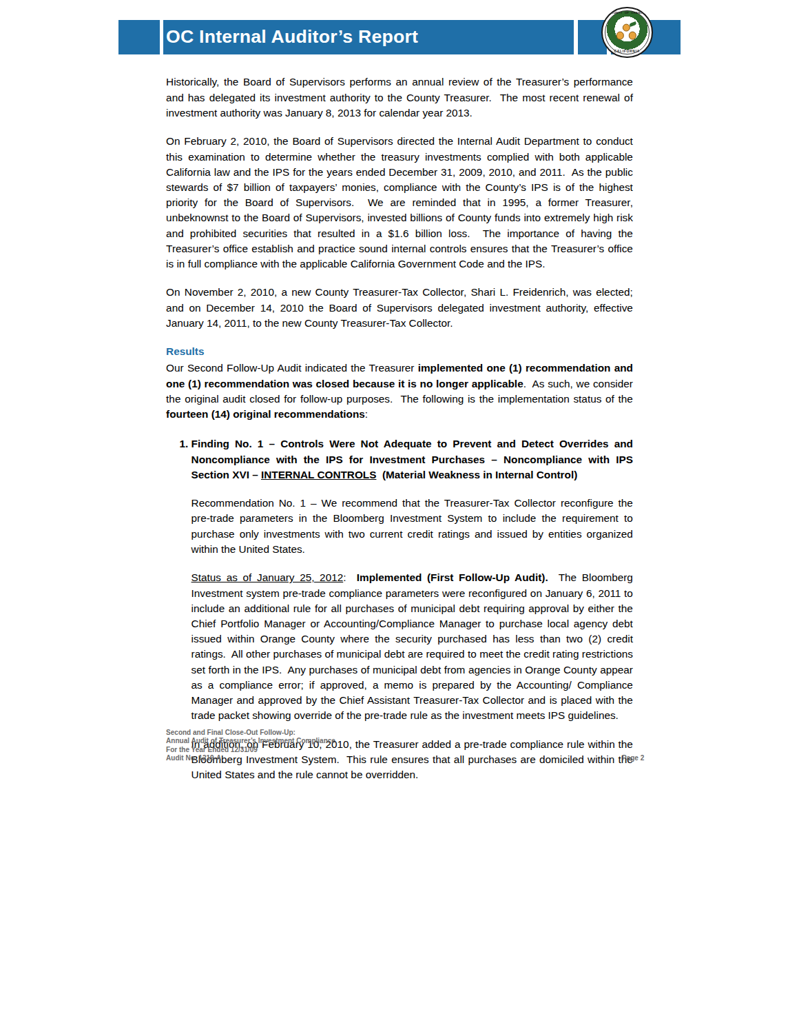OC Internal Auditor’s Report
COUNTY OF ORANGE
CALIFORNIA
Historically, the Board of Supervisors performs an annual review of the Treasurer’s performance and has delegated its investment authority to the County Treasurer. The most recent renewal of investment authority was January 8, 2013 for calendar year 2013.
On February 2, 2010, the Board of Supervisors directed the Internal Audit Department to conduct this examination to determine whether the treasury investments complied with both applicable California law and the IPS for the years ended December 31, 2009, 2010, and 2011. As the public stewards of $7 billion of taxpayers’ monies, compliance with the County’s IPS is of the highest priority for the Board of Supervisors. We are reminded that in 1995, a former Treasurer, unbeknownst to the Board of Supervisors, invested billions of County funds into extremely high risk and prohibited securities that resulted in a $1.6 billion loss. The importance of having the Treasurer’s office establish and practice sound internal controls ensures that the Treasurer’s office is in full compliance with the applicable California Government Code and the IPS.
On November 2, 2010, a new County Treasurer-Tax Collector, Shari L. Freidenrich, was elected; and on December 14, 2010 the Board of Supervisors delegated investment authority, effective January 14, 2011, to the new County Treasurer-Tax Collector.
Results
Our Second Follow-Up Audit indicated the Treasurer implemented one (1) recommendation and one (1) recommendation was closed because it is no longer applicable. As such, we consider the original audit closed for follow-up purposes. The following is the implementation status of the fourteen (14) original recommendations:
Finding No. 1 – Controls Were Not Adequate to Prevent and Detect Overrides and Noncompliance with the IPS for Investment Purchases – Noncompliance with IPS Section XVI – INTERNAL CONTROLS (Material Weakness in Internal Control)
Recommendation No. 1 – We recommend that the Treasurer-Tax Collector reconfigure the pre-trade parameters in the Bloomberg Investment System to include the requirement to purchase only investments with two current credit ratings and issued by entities organized within the United States.
Status as of January 25, 2012: Implemented (First Follow-Up Audit). The Bloomberg Investment system pre-trade compliance parameters were reconfigured on January 6, 2011 to include an additional rule for all purchases of municipal debt requiring approval by either the Chief Portfolio Manager or Accounting/Compliance Manager to purchase local agency debt issued within Orange County where the security purchased has less than two (2) credit ratings. All other purchases of municipal debt are required to meet the credit rating restrictions set forth in the IPS. Any purchases of municipal debt from agencies in Orange County appear as a compliance error; if approved, a memo is prepared by the Accounting/ Compliance Manager and approved by the Chief Assistant Treasurer-Tax Collector and is placed with the trade packet showing override of the pre-trade rule as the investment meets IPS guidelines.
In addition, on February 10, 2010, the Treasurer added a pre-trade compliance rule within the Bloomberg Investment System. This rule ensures that all purchases are domiciled within the United States and the rule cannot be overridden.
Second and Final Close-Out Follow-Up:
Annual Audit of Treasurer’s Investment Compliance
For the Year Ended 12/31/09
Audit No. 1219-A
Page 2